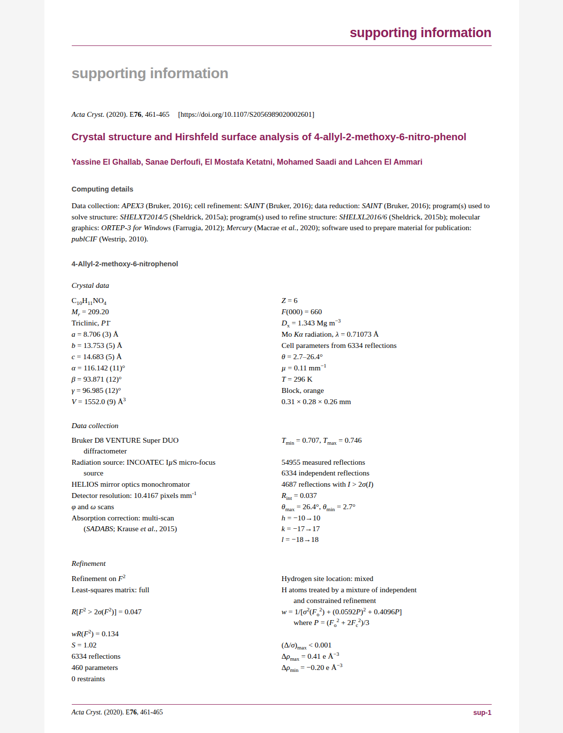supporting information
supporting information
Acta Cryst. (2020). E76, 461-465 [https://doi.org/10.1107/S2056989020002601]
Crystal structure and Hirshfeld surface analysis of 4-allyl-2-methoxy-6-nitro-phenol
Yassine El Ghallab, Sanae Derfoufi, El Mostafa Ketatni, Mohamed Saadi and Lahcen El Ammari
Computing details
Data collection: APEX3 (Bruker, 2016); cell refinement: SAINT (Bruker, 2016); data reduction: SAINT (Bruker, 2016); program(s) used to solve structure: SHELXT2014/5 (Sheldrick, 2015a); program(s) used to refine structure: SHELXL2016/6 (Sheldrick, 2015b); molecular graphics: ORTEP-3 for Windows (Farrugia, 2012); Mercury (Macrae et al., 2020); software used to prepare material for publication: publCIF (Westrip, 2010).
4-Allyl-2-methoxy-6-nitrophenol
Crystal data
| C 10 H 11 NO 4 | Z = 6 |
| M r = 209.20 | F (000) = 660 |
| Triclinic, P 1̄ | D x = 1.343 Mg m −3 |
| a = 8.706 (3) Å | Mo Kα radiation, λ = 0.71073 Å |
| b = 13.753 (5) Å | Cell parameters from 6334 reflections |
| c = 14.683 (5) Å | θ = 2.7–26.4° |
| α = 116.142 (11)° | µ = 0.11 mm −1 |
| β = 93.871 (12)° | T = 296 K |
| γ = 96.985 (12)° | Block, orange |
| V = 1552.0 (9) Å 3 | 0.31 × 0.28 × 0.26 mm |
Data collection
| Bruker D8 VENTURE Super DUO diffractometer | T min = 0.707, T max = 0.746 |
| Radiation source: INCOATEC I µ S micro-focus source | 54955 measured reflections 6334 independent reflections |
| HELIOS mirror optics monochromator | 4687 reflections with I > 2 σ ( I ) |
| Detector resolution: 10.4167 pixels mm -1 | R int = 0.037 |
| φ and ω scans | θ max = 26.4°, θ min = 2.7° |
| Absorption correction: multi-scan ( SADABS ; Krause et al. , 2015) | h = −10→10 k = −17→17 l = −18→18 |
Refinement
| Refinement on F 2 | Hydrogen site location: mixed |
| Least-squares matrix: full | H atoms treated by a mixture of independent and constrained refinement |
| R [ F 2 > 2 σ ( F 2 )] = 0.047 | w = 1/[ σ 2 ( F o 2 ) + (0.0592 P ) 2 + 0.4096 P ] where P = ( F o 2 + 2 F c 2 )/3 |
| wR ( F 2 ) = 0.134 | |
| S = 1.02 | (Δ/ σ ) max < 0.001 |
| 6334 reflections | Δ ρ max = 0.41 e Å −3 |
| 460 parameters | Δ ρ min = −0.20 e Å −3 |
| 0 restraints | |
Acta Cryst. (2020). E76, 461-465
sup-1